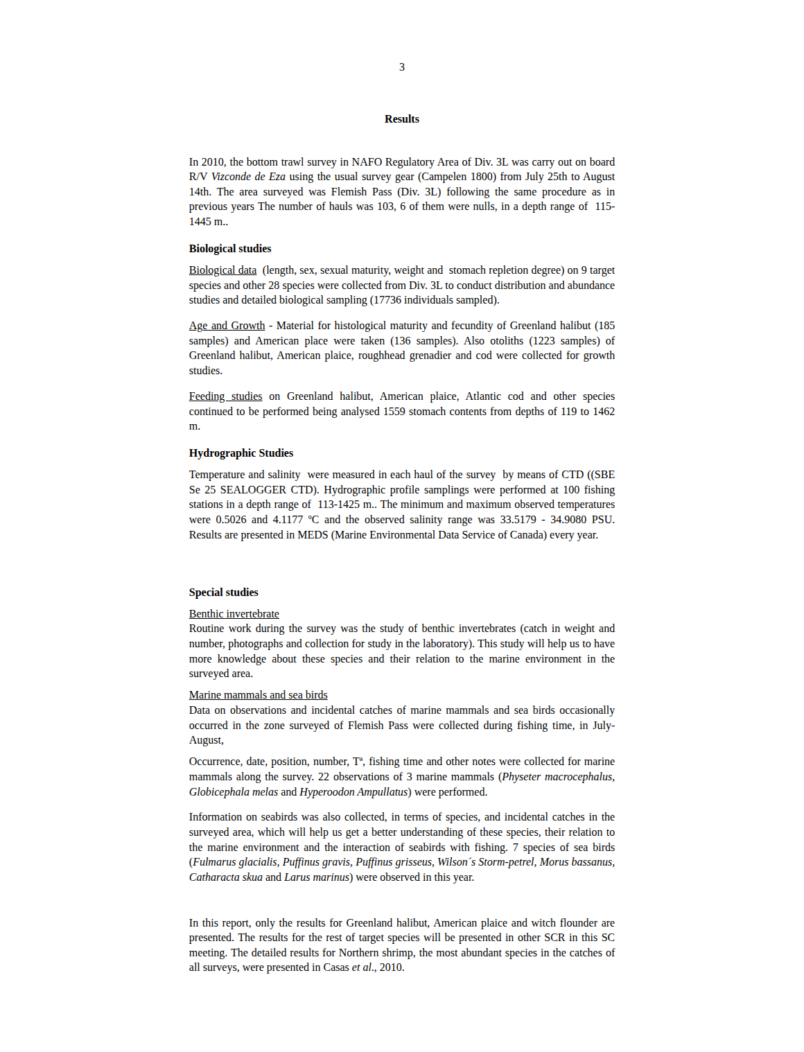3
Results
In 2010, the bottom trawl survey in NAFO Regulatory Area of Div. 3L was carry out on board R/V Vizconde de Eza using the usual survey gear (Campelen 1800) from July 25th to August 14th. The area surveyed was Flemish Pass (Div. 3L) following the same procedure as in previous years The number of hauls was 103, 6 of them were nulls, in a depth range of 115-1445 m..
Biological studies
Biological data (length, sex, sexual maturity, weight and stomach repletion degree) on 9 target species and other 28 species were collected from Div. 3L to conduct distribution and abundance studies and detailed biological sampling (17736 individuals sampled).
Age and Growth - Material for histological maturity and fecundity of Greenland halibut (185 samples) and American place were taken (136 samples). Also otoliths (1223 samples) of Greenland halibut, American plaice, roughhead grenadier and cod were collected for growth studies.
Feeding studies on Greenland halibut, American plaice, Atlantic cod and other species continued to be performed being analysed 1559 stomach contents from depths of 119 to 1462 m.
Hydrographic Studies
Temperature and salinity were measured in each haul of the survey by means of CTD ((SBE Se 25 SEALOGGER CTD). Hydrographic profile samplings were performed at 100 fishing stations in a depth range of 113-1425 m.. The minimum and maximum observed temperatures were 0.5026 and 4.1177 ºC and the observed salinity range was 33.5179 - 34.9080 PSU. Results are presented in MEDS (Marine Environmental Data Service of Canada) every year.
Special studies
Benthic invertebrate
Routine work during the survey was the study of benthic invertebrates (catch in weight and number, photographs and collection for study in the laboratory). This study will help us to have more knowledge about these species and their relation to the marine environment in the surveyed area.
Marine mammals and sea birds
Data on observations and incidental catches of marine mammals and sea birds occasionally occurred in the zone surveyed of Flemish Pass were collected during fishing time, in July-August,
Occurrence, date, position, number, Tª, fishing time and other notes were collected for marine mammals along the survey. 22 observations of 3 marine mammals (Physeter macrocephalus, Globicephala melas and Hyperoodon Ampullatus) were performed.
Information on seabirds was also collected, in terms of species, and incidental catches in the surveyed area, which will help us get a better understanding of these species, their relation to the marine environment and the interaction of seabirds with fishing. 7 species of sea birds (Fulmarus glacialis, Puffinus gravis, Puffinus grisseus, Wilson´s Storm-petrel, Morus bassanus, Catharacta skua and Larus marinus) were observed in this year.
In this report, only the results for Greenland halibut, American plaice and witch flounder are presented. The results for the rest of target species will be presented in other SCR in this SC meeting. The detailed results for Northern shrimp, the most abundant species in the catches of all surveys, were presented in Casas et al., 2010.